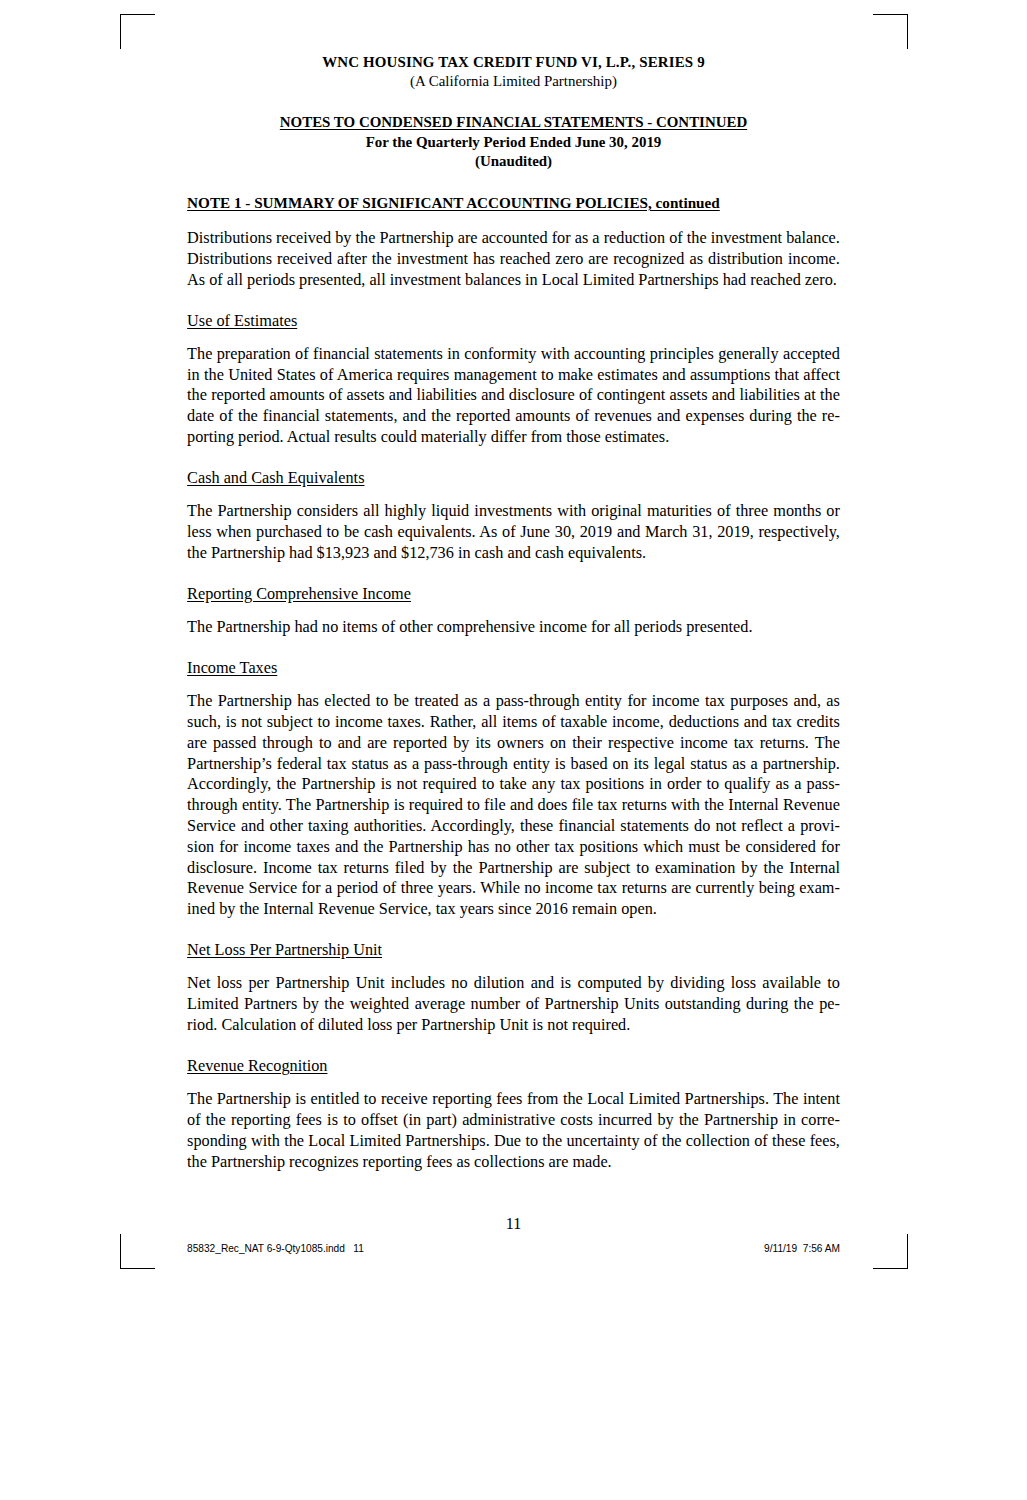WNC HOUSING TAX CREDIT FUND VI, L.P., SERIES 9
(A California Limited Partnership)
NOTES TO CONDENSED FINANCIAL STATEMENTS - CONTINUED
For the Quarterly Period Ended June 30, 2019
(Unaudited)
NOTE 1 - SUMMARY OF SIGNIFICANT ACCOUNTING POLICIES, continued
Distributions received by the Partnership are accounted for as a reduction of the investment balance. Distributions received after the investment has reached zero are recognized as distribution income. As of all periods presented, all investment balances in Local Limited Partnerships had reached zero.
Use of Estimates
The preparation of financial statements in conformity with accounting principles generally accepted in the United States of America requires management to make estimates and assumptions that affect the reported amounts of assets and liabilities and disclosure of contingent assets and liabilities at the date of the financial statements, and the reported amounts of revenues and expenses during the reporting period. Actual results could materially differ from those estimates.
Cash and Cash Equivalents
The Partnership considers all highly liquid investments with original maturities of three months or less when purchased to be cash equivalents. As of June 30, 2019 and March 31, 2019, respectively, the Partnership had $13,923 and $12,736 in cash and cash equivalents.
Reporting Comprehensive Income
The Partnership had no items of other comprehensive income for all periods presented.
Income Taxes
The Partnership has elected to be treated as a pass-through entity for income tax purposes and, as such, is not subject to income taxes. Rather, all items of taxable income, deductions and tax credits are passed through to and are reported by its owners on their respective income tax returns. The Partnership’s federal tax status as a pass-through entity is based on its legal status as a partnership. Accordingly, the Partnership is not required to take any tax positions in order to qualify as a pass-through entity. The Partnership is required to file and does file tax returns with the Internal Revenue Service and other taxing authorities. Accordingly, these financial statements do not reflect a provision for income taxes and the Partnership has no other tax positions which must be considered for disclosure. Income tax returns filed by the Partnership are subject to examination by the Internal Revenue Service for a period of three years. While no income tax returns are currently being examined by the Internal Revenue Service, tax years since 2016 remain open.
Net Loss Per Partnership Unit
Net loss per Partnership Unit includes no dilution and is computed by dividing loss available to Limited Partners by the weighted average number of Partnership Units outstanding during the period. Calculation of diluted loss per Partnership Unit is not required.
Revenue Recognition
The Partnership is entitled to receive reporting fees from the Local Limited Partnerships. The intent of the reporting fees is to offset (in part) administrative costs incurred by the Partnership in corresponding with the Local Limited Partnerships. Due to the uncertainty of the collection of these fees, the Partnership recognizes reporting fees as collections are made.
11
85832_Rec_NAT 6-9-Qty1085.indd 11 9/11/19 7:56 AM